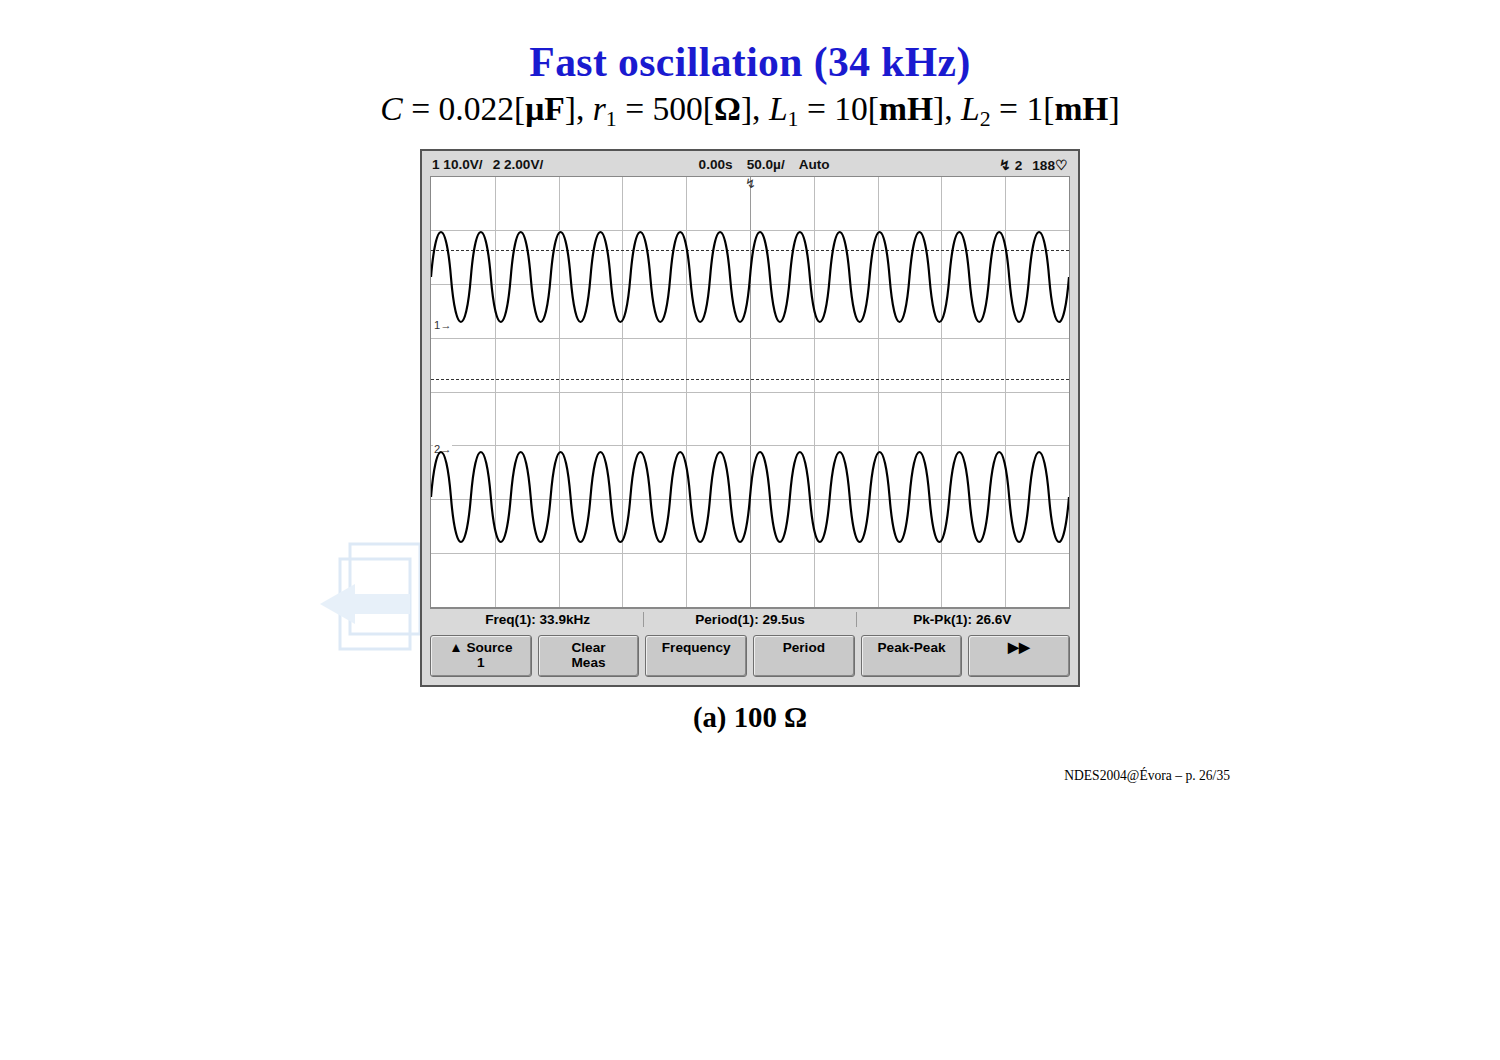Fast oscillation (34 kHz)
C = 0.022[μF], r1 = 500[Ω], L1 = 10[mH], L2 = 1[mH]
1 10.0V/2 2.00V/
0.00s 50.0µ/Auto
↯ 2188♡
↯
1→
2→
Freq(1): 33.9kHz
Period(1): 29.5us
Pk-Pk(1): 26.6V
▲ Source
1
Clear
Meas
Frequency
Period
Peak-Peak
▶▶
(a) 100 Ω
NDES2004@Évora – p. 26/35